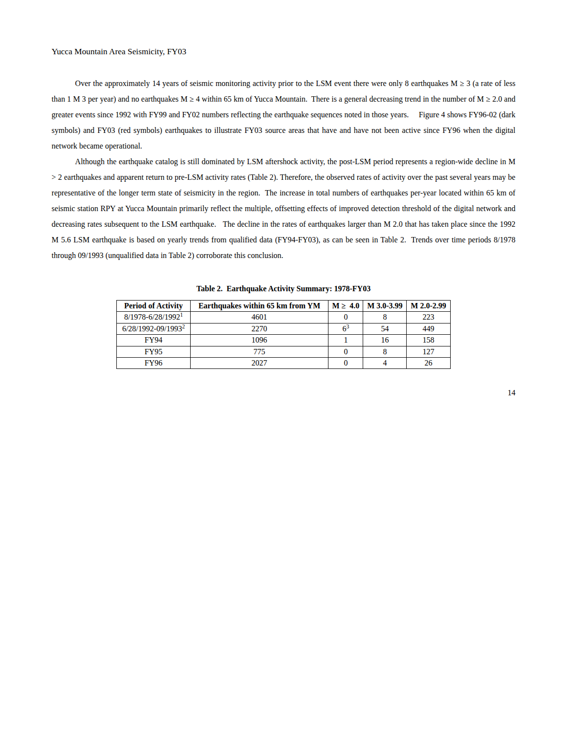Yucca Mountain Area Seismicity, FY03
Over the approximately 14 years of seismic monitoring activity prior to the LSM event there were only 8 earthquakes M ≥ 3 (a rate of less than 1 M 3 per year) and no earthquakes M ≥ 4 within 65 km of Yucca Mountain. There is a general decreasing trend in the number of M ≥ 2.0 and greater events since 1992 with FY99 and FY02 numbers reflecting the earthquake sequences noted in those years. Figure 4 shows FY96-02 (dark symbols) and FY03 (red symbols) earthquakes to illustrate FY03 source areas that have and have not been active since FY96 when the digital network became operational.
Although the earthquake catalog is still dominated by LSM aftershock activity, the post-LSM period represents a region-wide decline in M > 2 earthquakes and apparent return to pre-LSM activity rates (Table 2). Therefore, the observed rates of activity over the past several years may be representative of the longer term state of seismicity in the region. The increase in total numbers of earthquakes per-year located within 65 km of seismic station RPY at Yucca Mountain primarily reflect the multiple, offsetting effects of improved detection threshold of the digital network and decreasing rates subsequent to the LSM earthquake. The decline in the rates of earthquakes larger than M 2.0 that has taken place since the 1992 M 5.6 LSM earthquake is based on yearly trends from qualified data (FY94-FY03), as can be seen in Table 2. Trends over time periods 8/1978 through 09/1993 (unqualified data in Table 2) corroborate this conclusion.
Table 2. Earthquake Activity Summary: 1978-FY03
| Period of Activity | Earthquakes within 65 km from YM | M ≥ 4.0 | M 3.0-3.99 | M 2.0-2.99 |
| --- | --- | --- | --- | --- |
| 8/1978-6/28/1992 1 | 4601 | 0 | 8 | 223 |
| 6/28/1992-09/1993 2 | 2270 | 6 3 | 54 | 449 |
| FY94 | 1096 | 1 | 16 | 158 |
| FY95 | 775 | 0 | 8 | 127 |
| FY96 | 2027 | 0 | 4 | 26 |
14